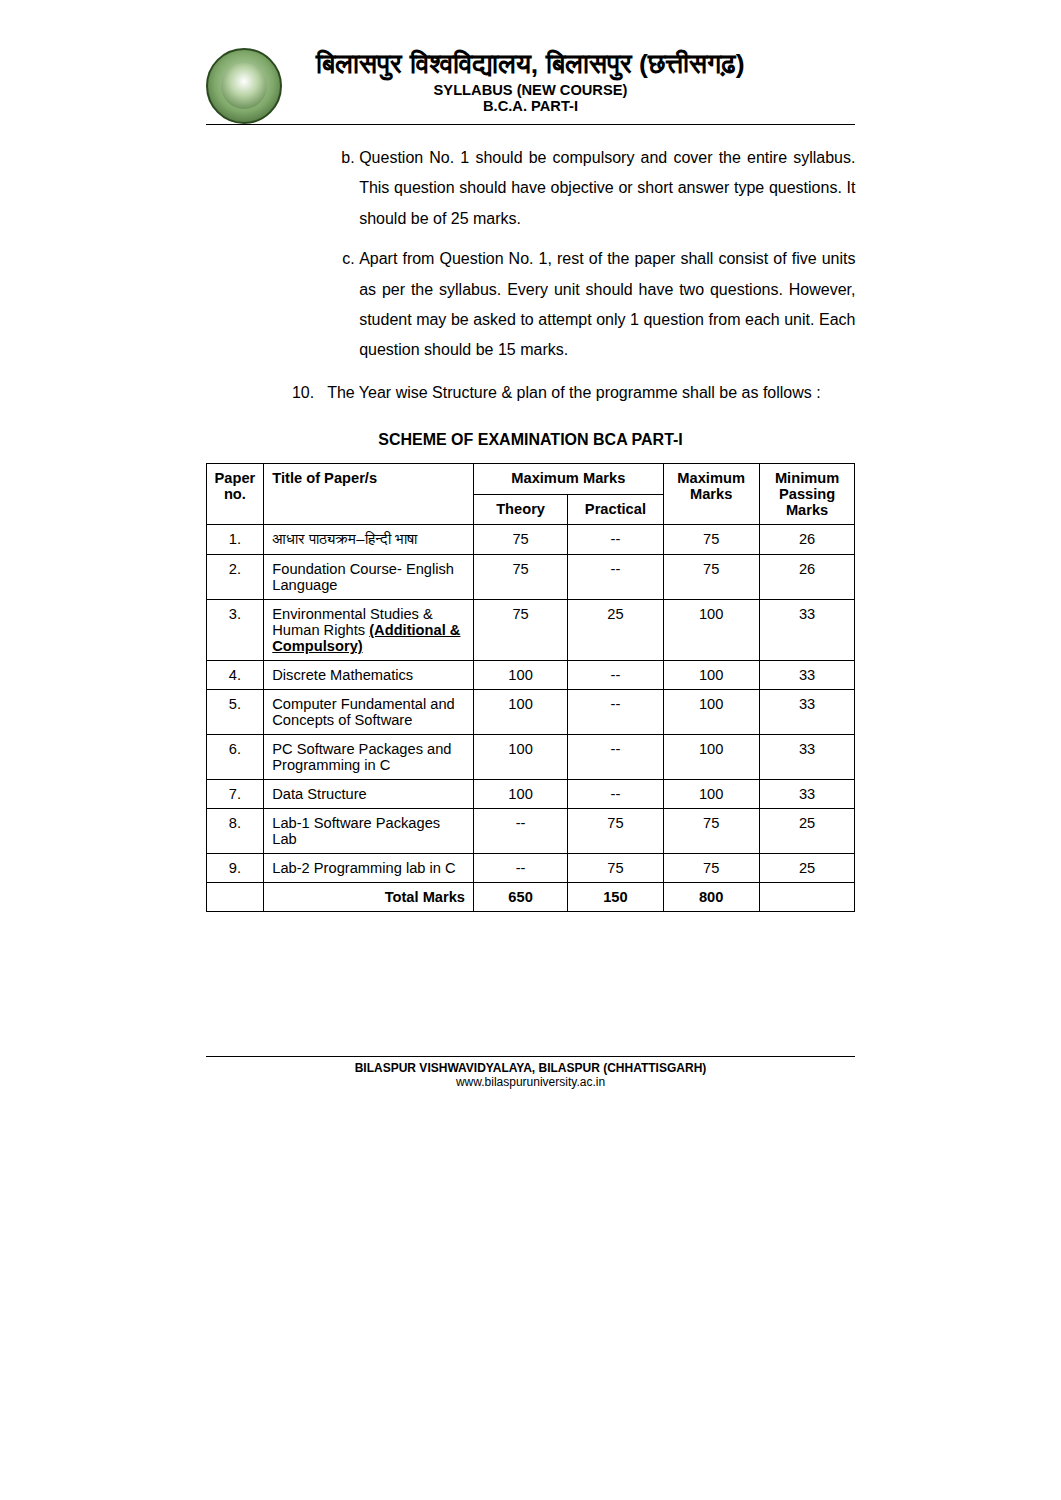बिलासपुर विश्वविद्यालय, बिलासपुर (छत्तीसगढ़)
SYLLABUS (NEW COURSE)
B.C.A. PART-I
Question No. 1 should be compulsory and cover the entire syllabus. This question should have objective or short answer type questions. It should be of 25 marks.
Apart from Question No. 1, rest of the paper shall consist of five units as per the syllabus. Every unit should have two questions. However, student may be asked to attempt only 1 question from each unit. Each question should be 15 marks.
10. The Year wise Structure & plan of the programme shall be as follows :
SCHEME OF EXAMINATION BCA PART-I
| Paper no. | Title of Paper/s | Maximum Marks | Maximum Marks | Minimum Passing Marks |
| --- | --- | --- | --- | --- |
| Theory | Practical |
| 1. | आधार पाठ्यक्रम–हिन्दी भाषा | 75 | -- | 75 | 26 |
| 2. | Foundation Course- English Language | 75 | -- | 75 | 26 |
| 3. | Environmental Studies & Human Rights (Additional & Compulsory) | 75 | 25 | 100 | 33 |
| 4. | Discrete Mathematics | 100 | -- | 100 | 33 |
| 5. | Computer Fundamental and Concepts of Software | 100 | -- | 100 | 33 |
| 6. | PC Software Packages and Programming in C | 100 | -- | 100 | 33 |
| 7. | Data Structure | 100 | -- | 100 | 33 |
| 8. | Lab-1 Software Packages Lab | -- | 75 | 75 | 25 |
| 9. | Lab-2 Programming lab in C | -- | 75 | 75 | 25 |
| | Total Marks | 650 | 150 | 800 | |
BILASPUR VISHWAVIDYALAYA, BILASPUR (CHHATTISGARH)
www.bilaspuruniversity.ac.in